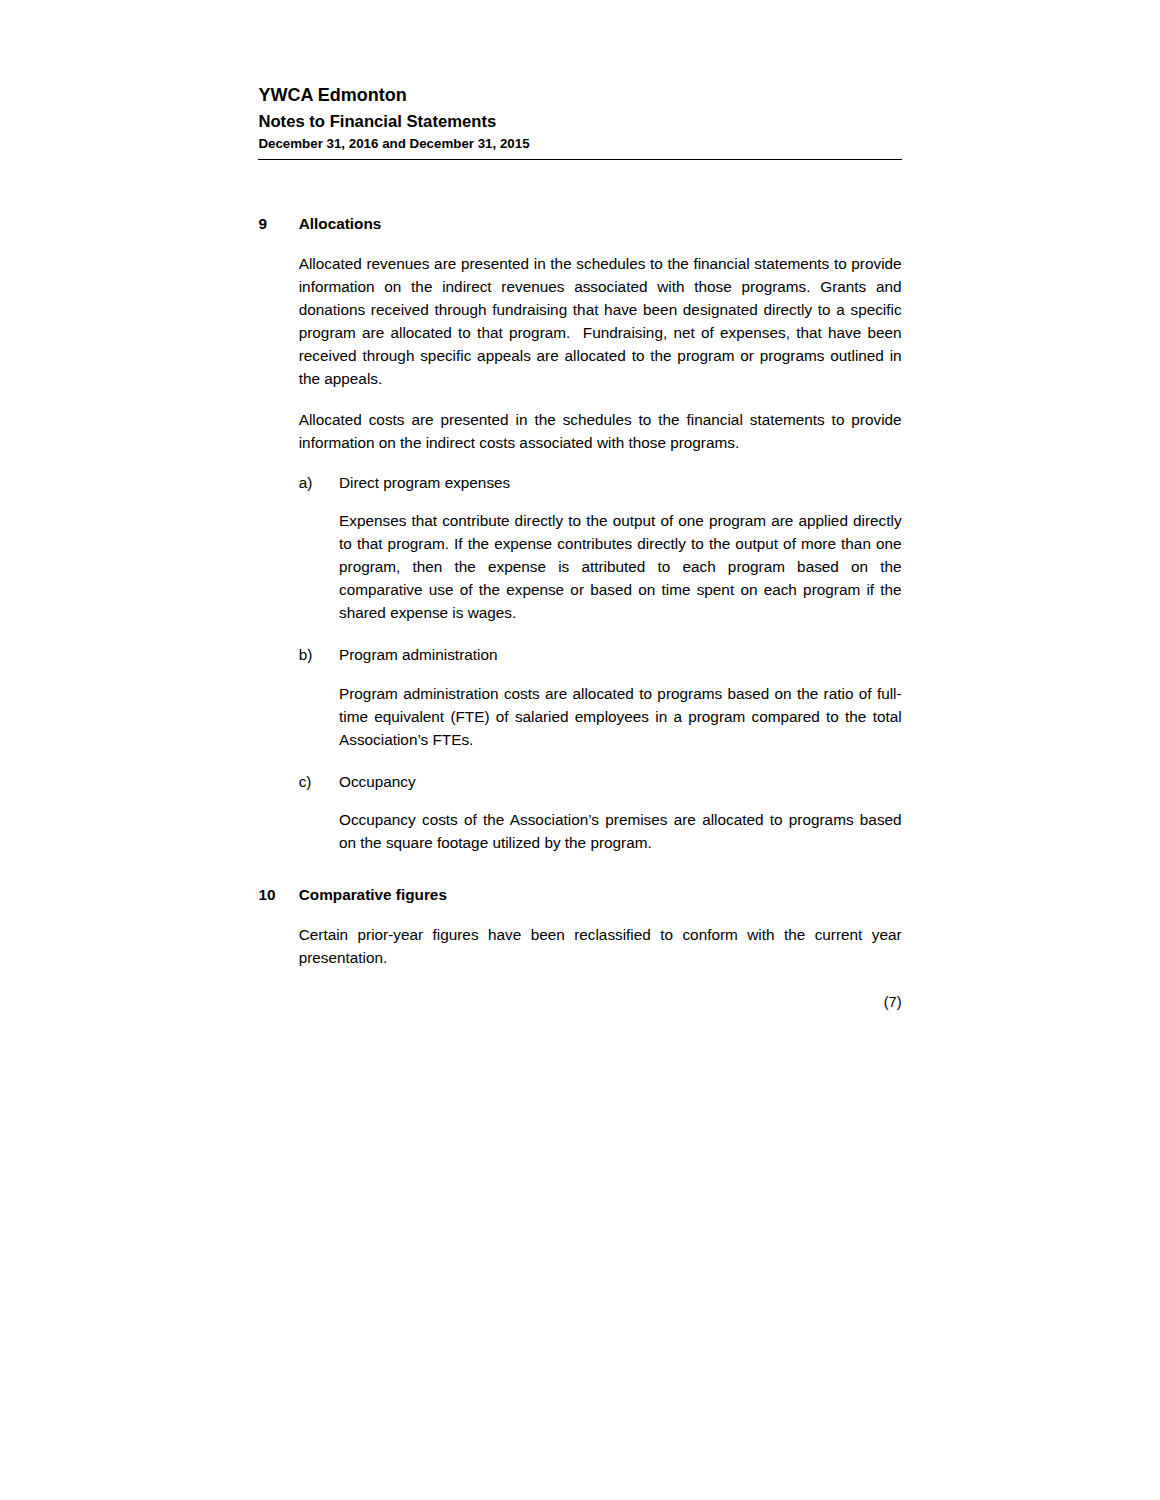YWCA Edmonton
Notes to Financial Statements
December 31, 2016 and December 31, 2015
9 Allocations
Allocated revenues are presented in the schedules to the financial statements to provide information on the indirect revenues associated with those programs. Grants and donations received through fundraising that have been designated directly to a specific program are allocated to that program. Fundraising, net of expenses, that have been received through specific appeals are allocated to the program or programs outlined in the appeals.
Allocated costs are presented in the schedules to the financial statements to provide information on the indirect costs associated with those programs.
a) Direct program expenses
Expenses that contribute directly to the output of one program are applied directly to that program. If the expense contributes directly to the output of more than one program, then the expense is attributed to each program based on the comparative use of the expense or based on time spent on each program if the shared expense is wages.
b) Program administration
Program administration costs are allocated to programs based on the ratio of full-time equivalent (FTE) of salaried employees in a program compared to the total Association’s FTEs.
c) Occupancy
Occupancy costs of the Association’s premises are allocated to programs based on the square footage utilized by the program.
10 Comparative figures
Certain prior-year figures have been reclassified to conform with the current year presentation.
(7)